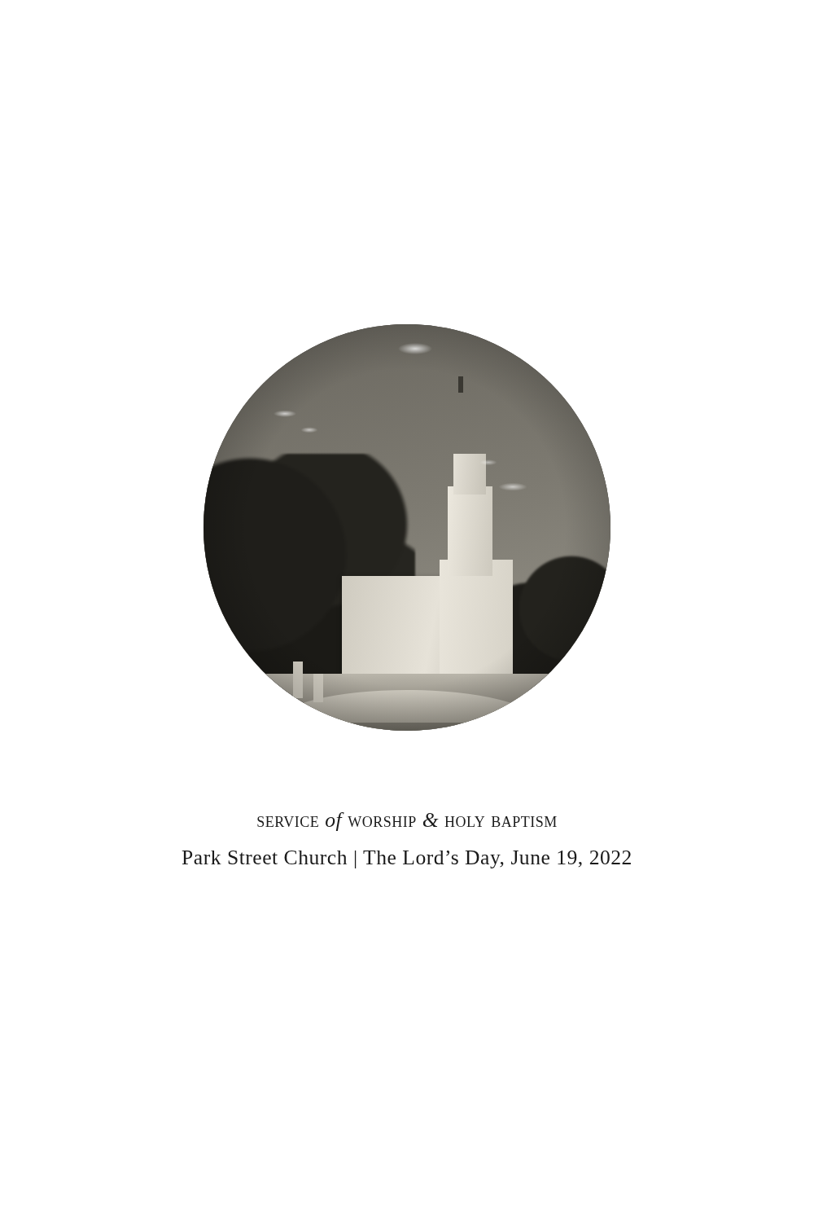Park Street Church, Boston — historic photograph
Service of Worship & Holy Baptism
Park Street Church | The Lord’s Day, June 19, 2022